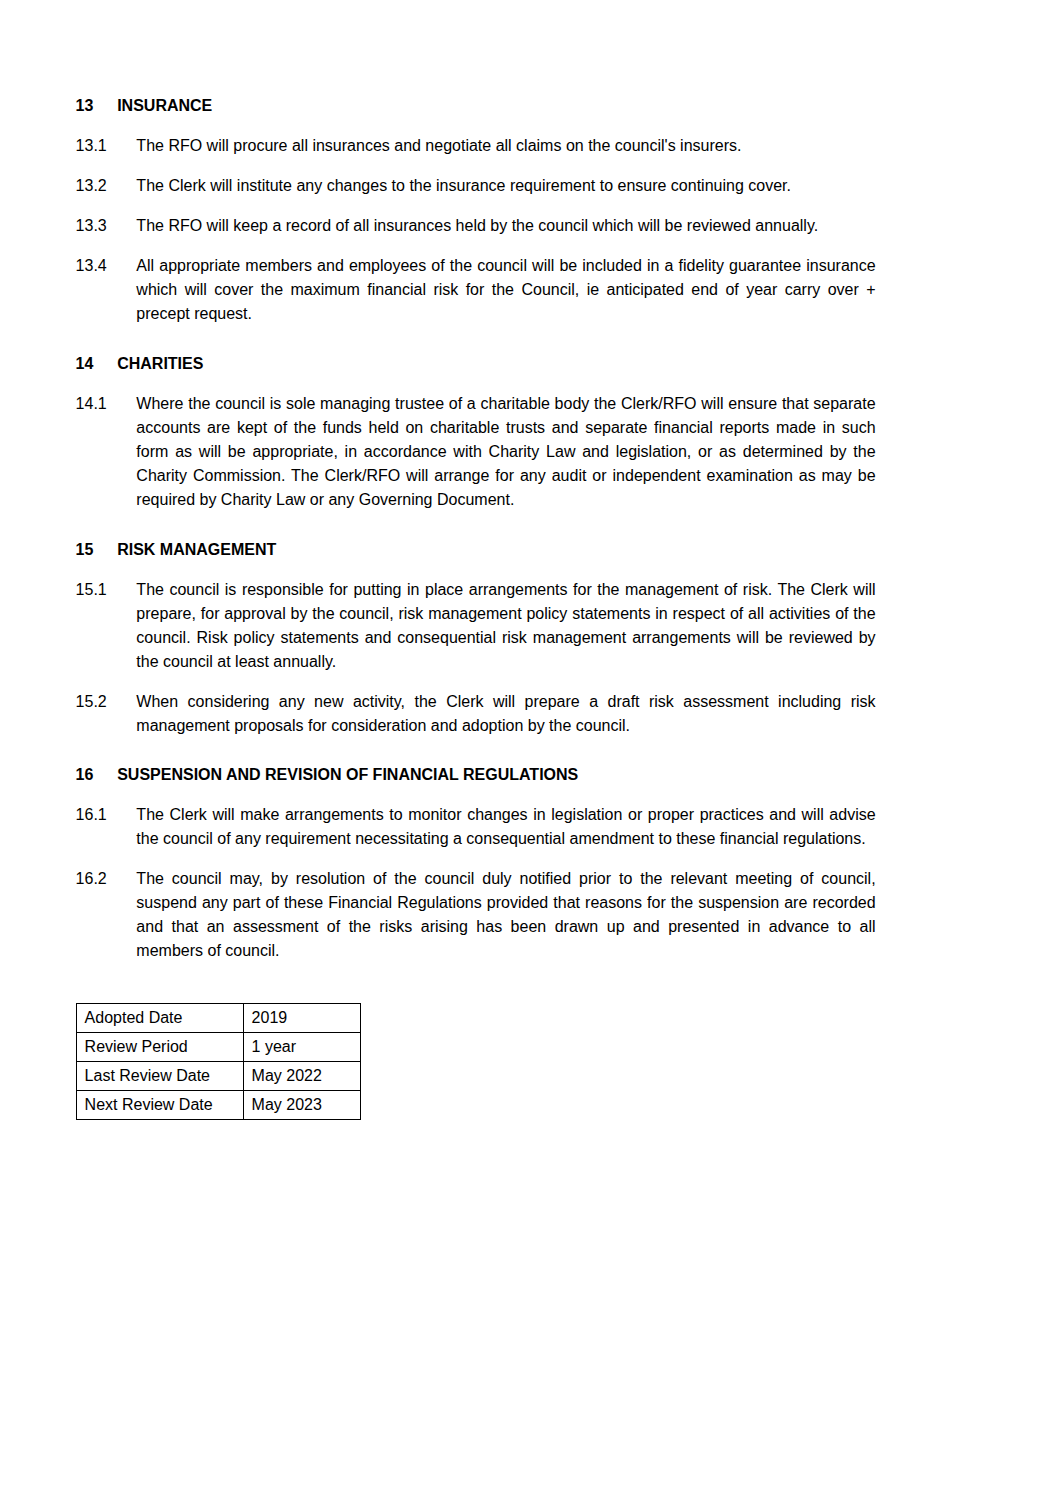13 INSURANCE
13.1 The RFO will procure all insurances and negotiate all claims on the council's insurers.
13.2 The Clerk will institute any changes to the insurance requirement to ensure continuing cover.
13.3 The RFO will keep a record of all insurances held by the council which will be reviewed annually.
13.4 All appropriate members and employees of the council will be included in a fidelity guarantee insurance which will cover the maximum financial risk for the Council, ie anticipated end of year carry over + precept request.
14 CHARITIES
14.1 Where the council is sole managing trustee of a charitable body the Clerk/RFO will ensure that separate accounts are kept of the funds held on charitable trusts and separate financial reports made in such form as will be appropriate, in accordance with Charity Law and legislation, or as determined by the Charity Commission. The Clerk/RFO will arrange for any audit or independent examination as may be required by Charity Law or any Governing Document.
15 RISK MANAGEMENT
15.1 The council is responsible for putting in place arrangements for the management of risk. The Clerk will prepare, for approval by the council, risk management policy statements in respect of all activities of the council. Risk policy statements and consequential risk management arrangements will be reviewed by the council at least annually.
15.2 When considering any new activity, the Clerk will prepare a draft risk assessment including risk management proposals for consideration and adoption by the council.
16 SUSPENSION AND REVISION OF FINANCIAL REGULATIONS
16.1 The Clerk will make arrangements to monitor changes in legislation or proper practices and will advise the council of any requirement necessitating a consequential amendment to these financial regulations.
16.2 The council may, by resolution of the council duly notified prior to the relevant meeting of council, suspend any part of these Financial Regulations provided that reasons for the suspension are recorded and that an assessment of the risks arising has been drawn up and presented in advance to all members of council.
| Adopted Date | 2019 |
| Review Period | 1 year |
| Last Review Date | May 2022 |
| Next Review Date | May 2023 |